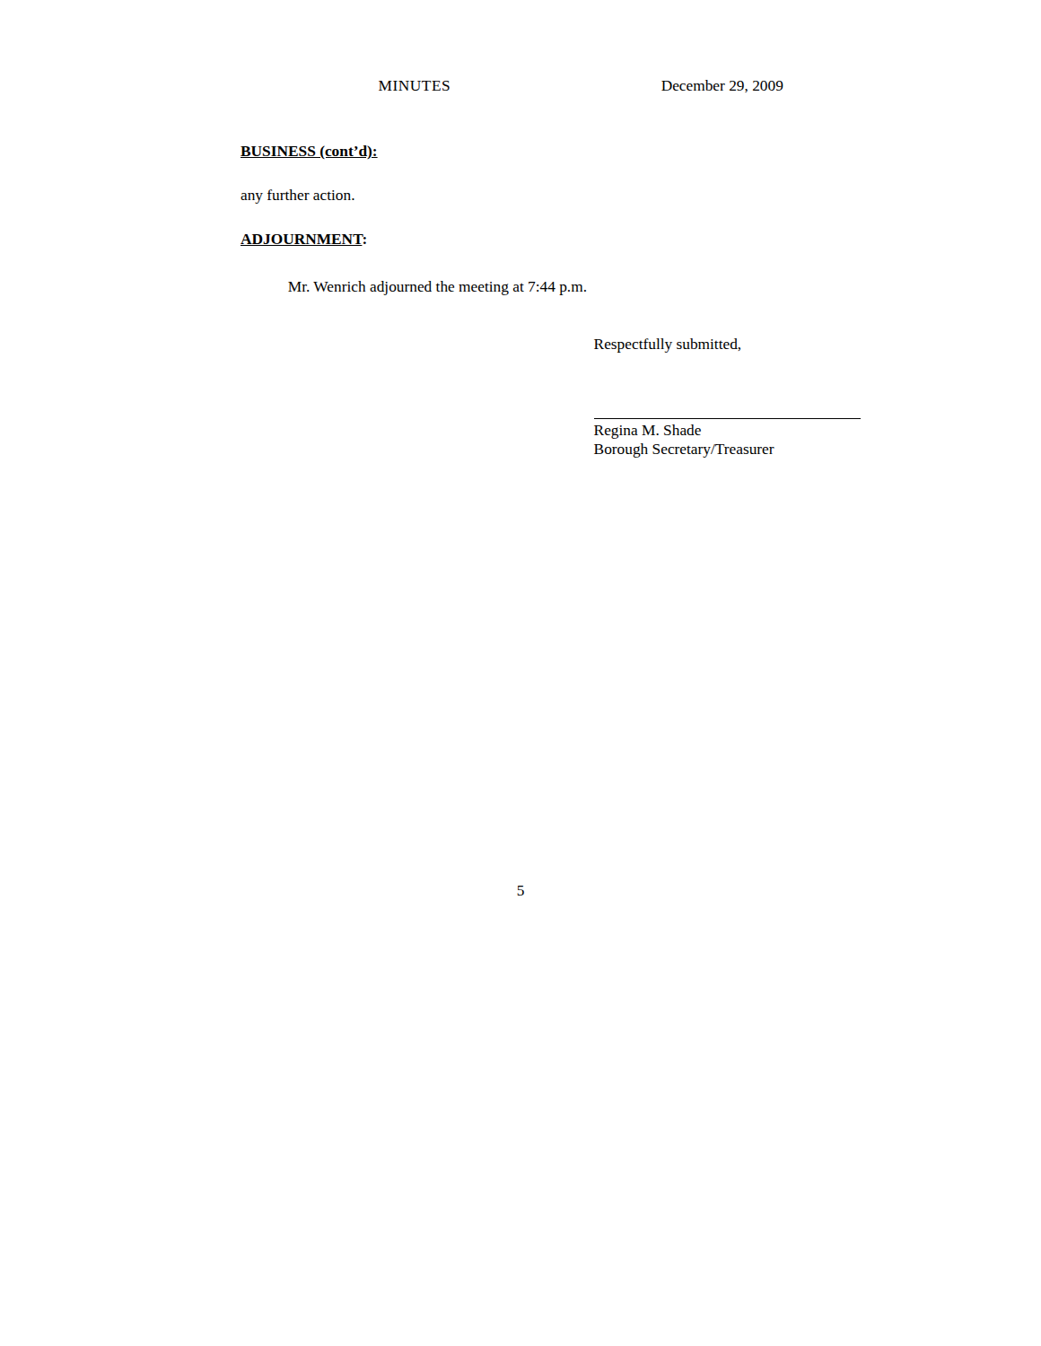MINUTES
December 29, 2009
BUSINESS (cont’d):
any further action.
ADJOURNMENT:
Mr. Wenrich adjourned the meeting at 7:44 p.m.
Respectfully submitted,
Regina M. Shade
Borough Secretary/Treasurer
5